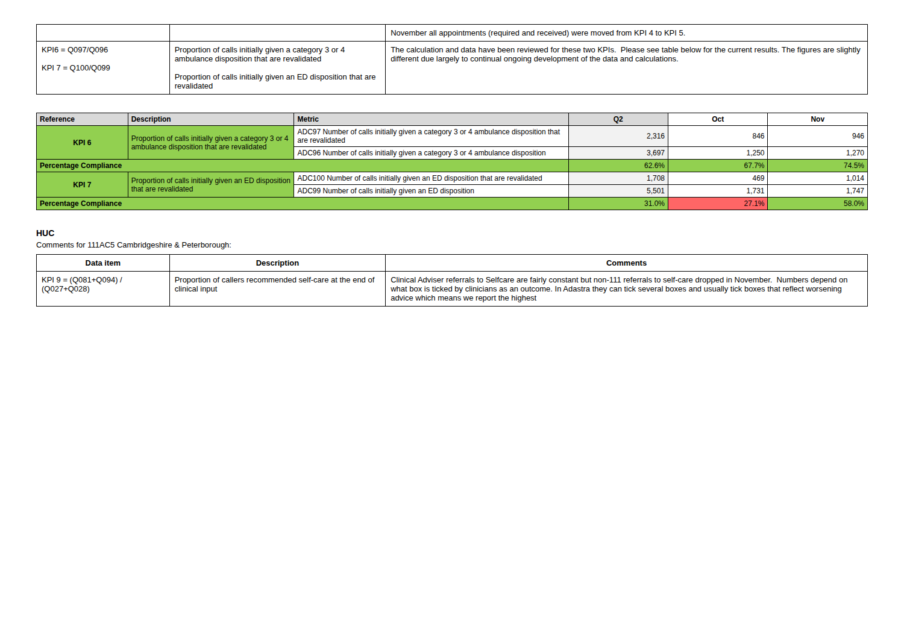| | | November all appointments (required and received) were moved from KPI 4 to KPI 5. |
| KPI6 = Q097/Q096 KPI 7 = Q100/Q099 | Proportion of calls initially given a category 3 or 4 ambulance disposition that are revalidated Proportion of calls initially given an ED disposition that are revalidated | The calculation and data have been reviewed for these two KPIs. Please see table below for the current results. The figures are slightly different due largely to continual ongoing development of the data and calculations. |
| Reference | Description | Metric | Q2 | Oct | Nov |
| --- | --- | --- | --- | --- | --- |
| KPI 6 | Proportion of calls initially given a category 3 or 4 ambulance disposition that are revalidated | ADC97 Number of calls initially given a category 3 or 4 ambulance disposition that are revalidated | 2,316 | 846 | 946 |
| ADC96 Number of calls initially given a category 3 or 4 ambulance disposition | 3,697 | 1,250 | 1,270 |
| Percentage Compliance | 62.6% | 67.7% | 74.5% |
| KPI 7 | Proportion of calls initially given an ED disposition that are revalidated | ADC100 Number of calls initially given an ED disposition that are revalidated | 1,708 | 469 | 1,014 |
| ADC99 Number of calls initially given an ED disposition | 5,501 | 1,731 | 1,747 |
| Percentage Compliance | 31.0% | 27.1% | 58.0% |
HUC
Comments for 111AC5 Cambridgeshire & Peterborough:
| Data item | Description | Comments |
| --- | --- | --- |
| KPI 9 = (Q081+Q094) / (Q027+Q028) | Proportion of callers recommended self-care at the end of clinical input | Clinical Adviser referrals to Selfcare are fairly constant but non-111 referrals to self-care dropped in November. Numbers depend on what box is ticked by clinicians as an outcome. In Adastra they can tick several boxes and usually tick boxes that reflect worsening advice which means we report the highest |